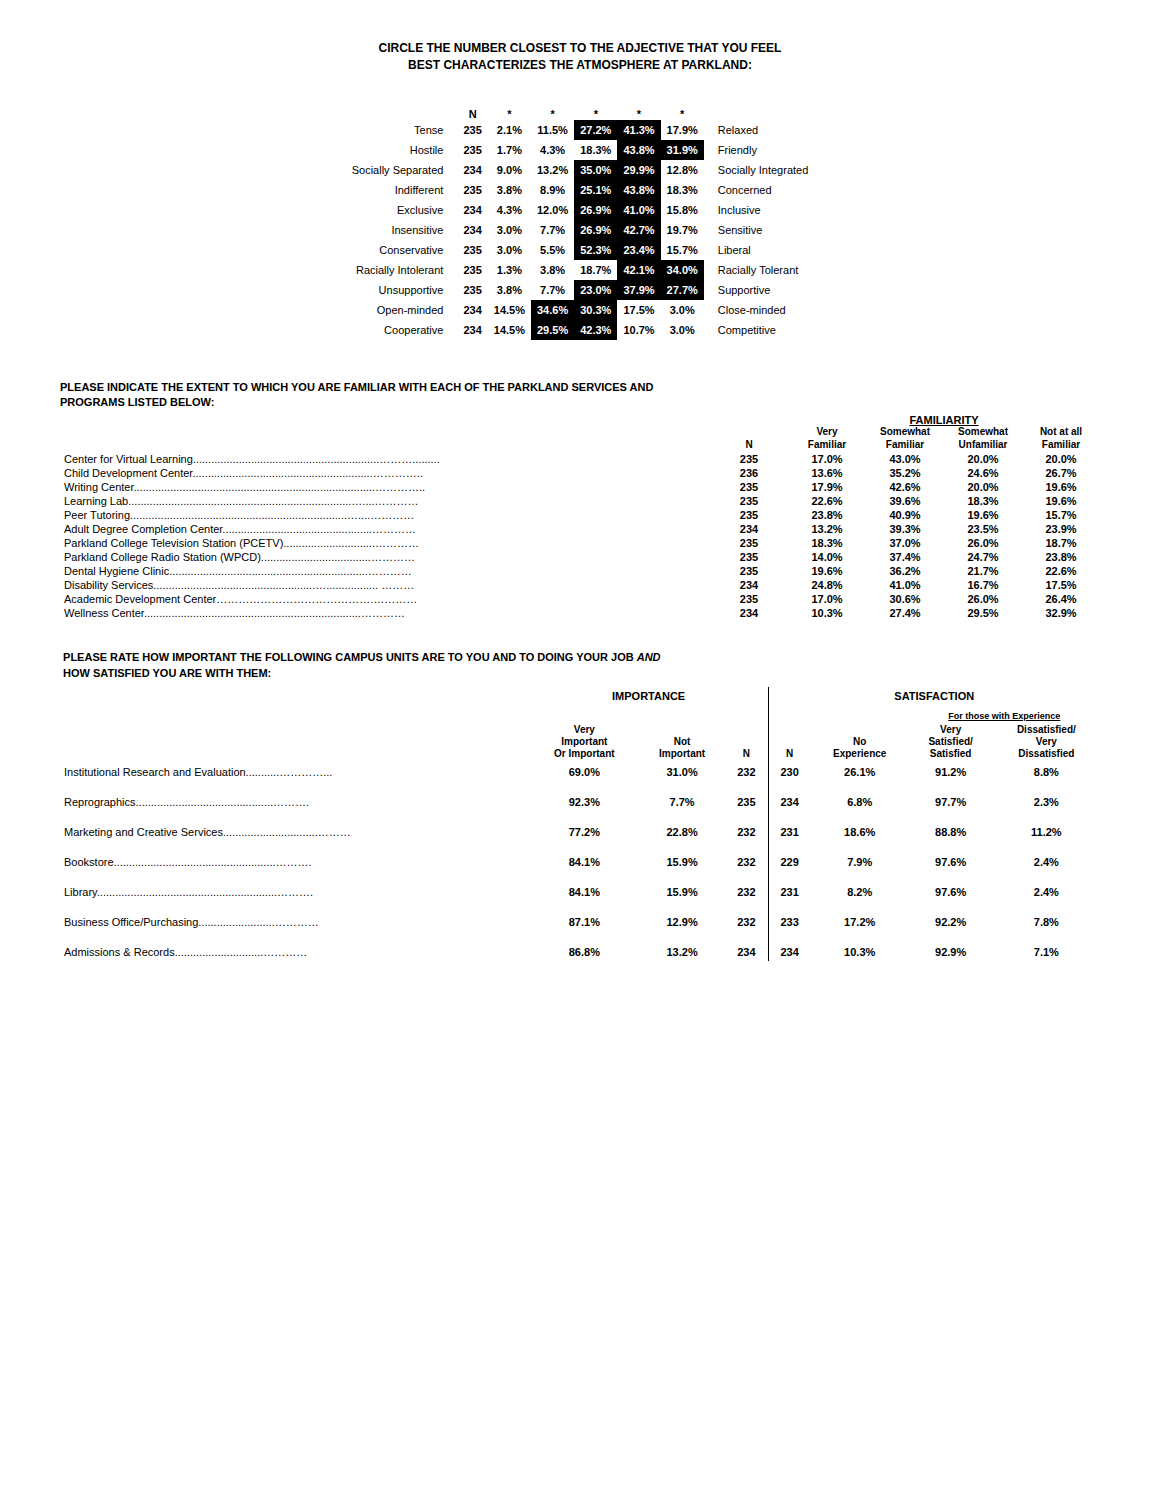CIRCLE THE NUMBER CLOSEST TO THE ADJECTIVE THAT YOU FEEL
BEST CHARACTERIZES THE ATMOSPHERE AT PARKLAND:
| | N | * | * | * | * | * | |
| --- | --- | --- | --- | --- | --- | --- | --- |
| Tense | 235 | 2.1% | 11.5% | 27.2% | 41.3% | 17.9% | Relaxed |
| Hostile | 235 | 1.7% | 4.3% | 18.3% | 43.8% | 31.9% | Friendly |
| Socially Separated | 234 | 9.0% | 13.2% | 35.0% | 29.9% | 12.8% | Socially Integrated |
| Indifferent | 235 | 3.8% | 8.9% | 25.1% | 43.8% | 18.3% | Concerned |
| Exclusive | 234 | 4.3% | 12.0% | 26.9% | 41.0% | 15.8% | Inclusive |
| Insensitive | 234 | 3.0% | 7.7% | 26.9% | 42.7% | 19.7% | Sensitive |
| Conservative | 235 | 3.0% | 5.5% | 52.3% | 23.4% | 15.7% | Liberal |
| Racially Intolerant | 235 | 1.3% | 3.8% | 18.7% | 42.1% | 34.0% | Racially Tolerant |
| Unsupportive | 235 | 3.8% | 7.7% | 23.0% | 37.9% | 27.7% | Supportive |
| Open-minded | 234 | 14.5% | 34.6% | 30.3% | 17.5% | 3.0% | Close-minded |
| Cooperative | 234 | 14.5% | 29.5% | 42.3% | 10.7% | 3.0% | Competitive |
PLEASE INDICATE THE EXTENT TO WHICH YOU ARE FAMILIAR WITH EACH OF THE PARKLAND SERVICES AND
PROGRAMS LISTED BELOW:
| | | FAMILIARITY |
| --- | --- | --- |
| | | Very | Somewhat | Somewhat | Not at all |
| | N | Familiar | Familiar | Unfamiliar | Familiar |
| Center for Virtual Learning.............................................................………......... | 235 | 17.0% | 43.0% | 20.0% | 20.0% |
| Child Development Center...........................................................………….. | 236 | 13.6% | 35.2% | 24.6% | 26.7% |
| Writing Center...............................................................................………….. | 235 | 17.9% | 42.6% | 20.0% | 19.6% |
| Learning Lab.........................................................................…....………… | 235 | 22.6% | 39.6% | 18.3% | 19.6% |
| Peer Tutoring.......................................................................…....………… | 235 | 23.8% | 40.9% | 19.6% | 15.7% |
| Adult Degree Completion Center.................................................………… | 234 | 13.2% | 39.3% | 23.5% | 23.9% |
| Parkland College Television Station (PCETV)..............................………… | 235 | 18.3% | 37.0% | 26.0% | 18.7% |
| Parkland College Radio Station (WPCD)....................................………… | 235 | 14.0% | 37.4% | 24.7% | 23.8% |
| Dental Hygiene Clinic.................................................................………… | 235 | 19.6% | 36.2% | 21.7% | 22.6% |
| Disability Services.....................................................…................. ……… | 234 | 24.8% | 41.0% | 16.7% | 17.5% |
| Academic Development Center…………………………………….………… | 235 | 17.0% | 30.6% | 26.0% | 26.4% |
| Wellness Center.......................................................................………… | 234 | 10.3% | 27.4% | 29.5% | 32.9% |
PLEASE RATE HOW IMPORTANT THE FOLLOWING CAMPUS UNITS ARE TO YOU AND TO DOING YOUR JOB AND
HOW SATISFIED YOU ARE WITH THEM:
| | IMPORTANCE | SATISFACTION |
| --- | --- | --- |
| | | | | | | For those with Experience |
| | Very Important Or Important | Not Important | N | N | No Experience | Very Satisfied/ Satisfied | Dissatisfied/ Very Dissatisfied |
| Institutional Research and Evaluation...........…………... | 69.0% | 31.0% | 232 | 230 | 26.1% | 91.2% | 8.8% |
| Reprographics.............................................………. | 92.3% | 7.7% | 235 | 234 | 6.8% | 97.7% | 2.3% |
| Marketing and Creative Services...............................……… | 77.2% | 22.8% | 232 | 231 | 18.6% | 88.8% | 11.2% |
| Bookstore.....................................................………. | 84.1% | 15.9% | 232 | 229 | 7.9% | 97.6% | 2.4% |
| Library...........................................................………. | 84.1% | 15.9% | 232 | 231 | 8.2% | 97.6% | 2.4% |
| Business Office/Purchasing.........................………… | 87.1% | 12.9% | 232 | 233 | 17.2% | 92.2% | 7.8% |
| Admissions & Records.............................………… | 86.8% | 13.2% | 234 | 234 | 10.3% | 92.9% | 7.1% |